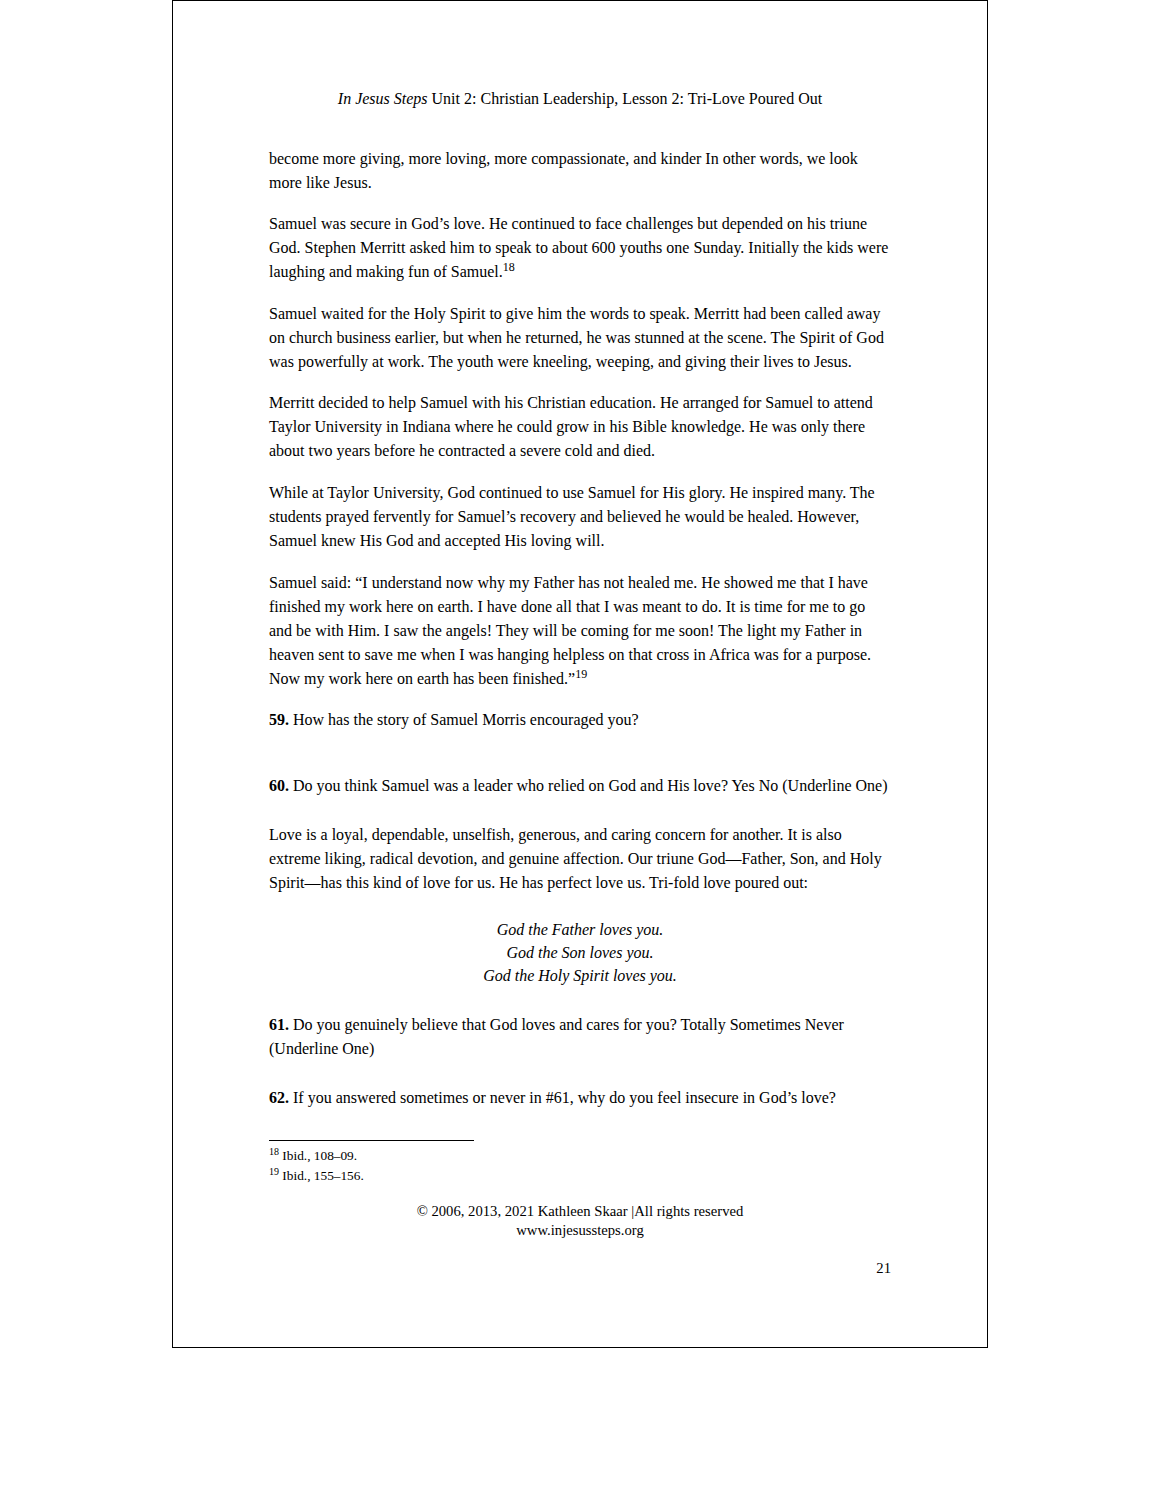In Jesus Steps Unit 2: Christian Leadership, Lesson 2: Tri-Love Poured Out
become more giving, more loving, more compassionate, and kinder In other words, we look more like Jesus.
Samuel was secure in God’s love. He continued to face challenges but depended on his triune God. Stephen Merritt asked him to speak to about 600 youths one Sunday. Initially the kids were laughing and making fun of Samuel.18
Samuel waited for the Holy Spirit to give him the words to speak. Merritt had been called away on church business earlier, but when he returned, he was stunned at the scene. The Spirit of God was powerfully at work. The youth were kneeling, weeping, and giving their lives to Jesus.
Merritt decided to help Samuel with his Christian education. He arranged for Samuel to attend Taylor University in Indiana where he could grow in his Bible knowledge. He was only there about two years before he contracted a severe cold and died.
While at Taylor University, God continued to use Samuel for His glory. He inspired many. The students prayed fervently for Samuel’s recovery and believed he would be healed. However, Samuel knew His God and accepted His loving will.
Samuel said: “I understand now why my Father has not healed me. He showed me that I have finished my work here on earth. I have done all that I was meant to do. It is time for me to go and be with Him. I saw the angels! They will be coming for me soon! The light my Father in heaven sent to save me when I was hanging helpless on that cross in Africa was for a purpose. Now my work here on earth has been finished.”19
59. How has the story of Samuel Morris encouraged you?
60. Do you think Samuel was a leader who relied on God and His love? Yes No (Underline One)
Love is a loyal, dependable, unselfish, generous, and caring concern for another. It is also extreme liking, radical devotion, and genuine affection. Our triune God—Father, Son, and Holy Spirit—has this kind of love for us. He has perfect love us. Tri-fold love poured out:
God the Father loves you.
God the Son loves you.
God the Holy Spirit loves you.
61. Do you genuinely believe that God loves and cares for you? Totally Sometimes Never (Underline One)
62. If you answered sometimes or never in #61, why do you feel insecure in God’s love?
18 Ibid., 108–09.
19 Ibid., 155–156.
© 2006, 2013, 2021 Kathleen Skaar |All rights reserved
www.injesussteps.org
21